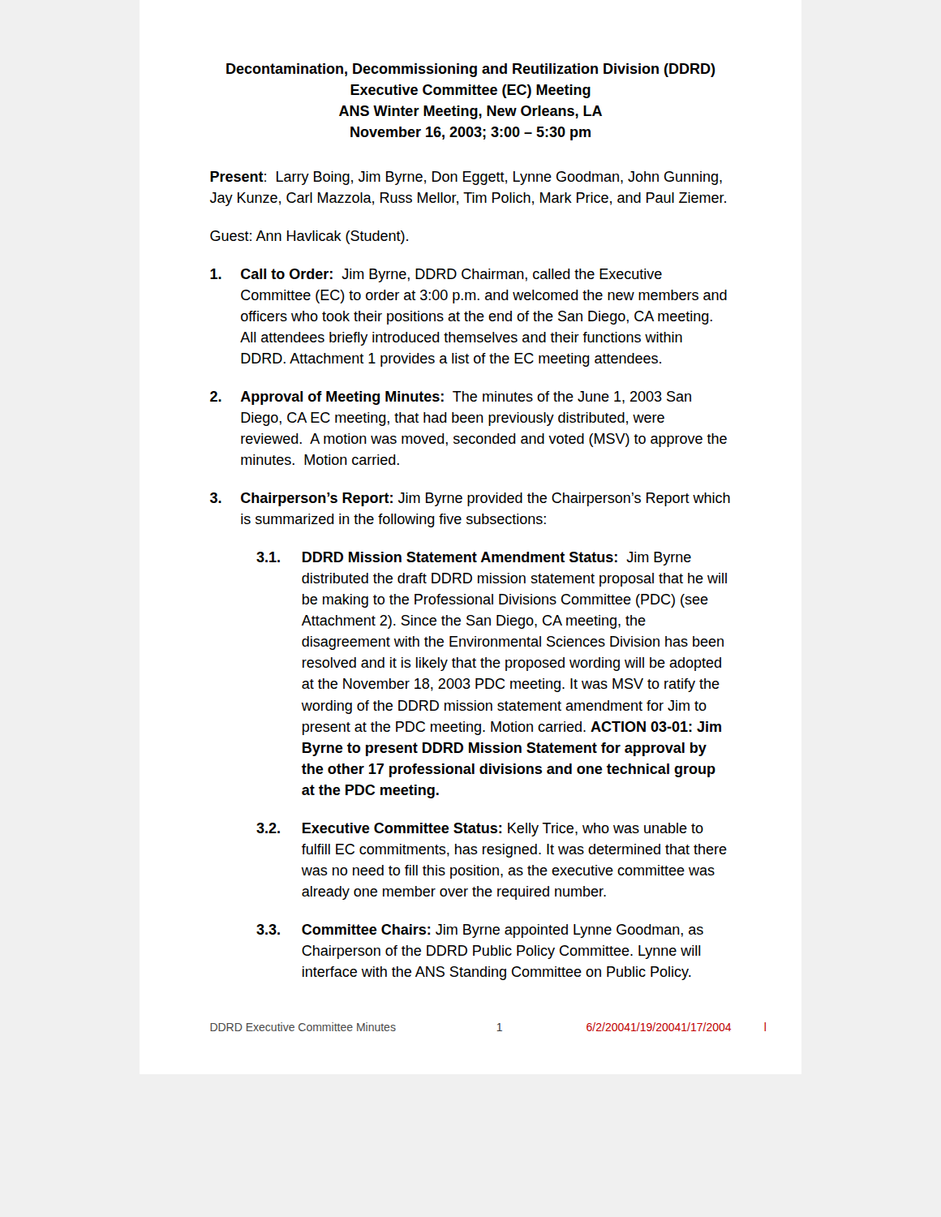Decontamination, Decommissioning and Reutilization Division (DDRD) Executive Committee (EC) Meeting ANS Winter Meeting, New Orleans, LA November 16, 2003; 3:00 – 5:30 pm
Present: Larry Boing, Jim Byrne, Don Eggett, Lynne Goodman, John Gunning, Jay Kunze, Carl Mazzola, Russ Mellor, Tim Polich, Mark Price, and Paul Ziemer.
Guest: Ann Havlicak (Student).
Call to Order: Jim Byrne, DDRD Chairman, called the Executive Committee (EC) to order at 3:00 p.m. and welcomed the new members and officers who took their positions at the end of the San Diego, CA meeting. All attendees briefly introduced themselves and their functions within DDRD. Attachment 1 provides a list of the EC meeting attendees.
Approval of Meeting Minutes: The minutes of the June 1, 2003 San Diego, CA EC meeting, that had been previously distributed, were reviewed. A motion was moved, seconded and voted (MSV) to approve the minutes. Motion carried.
Chairperson’s Report: Jim Byrne provided the Chairperson’s Report which is summarized in the following five subsections:
DDRD Mission Statement Amendment Status: Jim Byrne distributed the draft DDRD mission statement proposal that he will be making to the Professional Divisions Committee (PDC) (see Attachment 2). Since the San Diego, CA meeting, the disagreement with the Environmental Sciences Division has been resolved and it is likely that the proposed wording will be adopted at the November 18, 2003 PDC meeting. It was MSV to ratify the wording of the DDRD mission statement amendment for Jim to present at the PDC meeting. Motion carried. ACTION 03-01: Jim Byrne to present DDRD Mission Statement for approval by the other 17 professional divisions and one technical group at the PDC meeting.
Executive Committee Status: Kelly Trice, who was unable to fulfill EC commitments, has resigned. It was determined that there was no need to fill this position, as the executive committee was already one member over the required number.
Committee Chairs: Jim Byrne appointed Lynne Goodman, as Chairperson of the DDRD Public Policy Committee. Lynne will interface with the ANS Standing Committee on Public Policy.
DDRD Executive Committee Minutes 1 6/2/20041/19/20041/17/2004 l